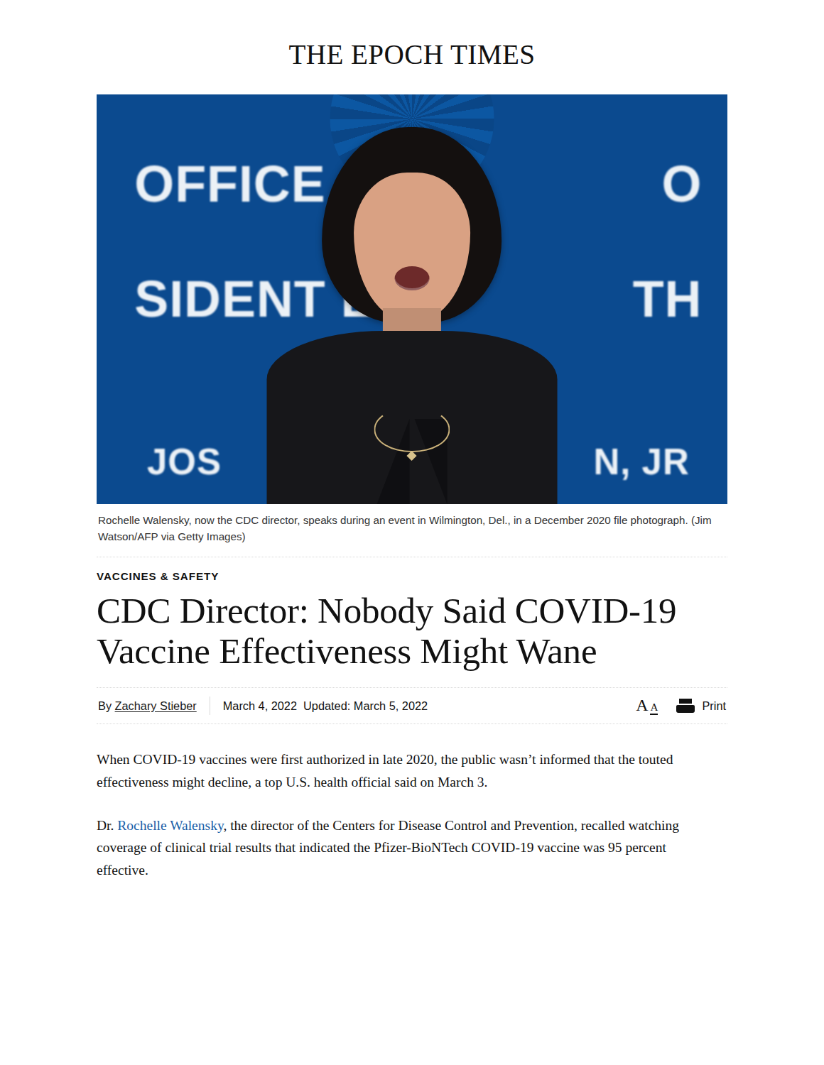THE EPOCH TIMES
OFFICE O SIDENT E TH JOS N, JR
Rochelle Walensky, now the CDC director, speaks during an event in Wilmington, Del., in a December 2020 file photograph. (Jim Watson/AFP via Getty Images)
VACCINES & SAFETY
CDC Director: Nobody Said COVID-19 Vaccine Effectiveness Might Wane
By Zachary Stieber March 4, 2022 Updated: March 5, 2022
AA Print
When COVID-19 vaccines were first authorized in late 2020, the public wasn’t informed that the touted effectiveness might decline, a top U.S. health official said on March 3.
Dr. Rochelle Walensky, the director of the Centers for Disease Control and Prevention, recalled watching coverage of clinical trial results that indicated the Pfizer-BioNTech COVID-19 vaccine was 95 percent effective.